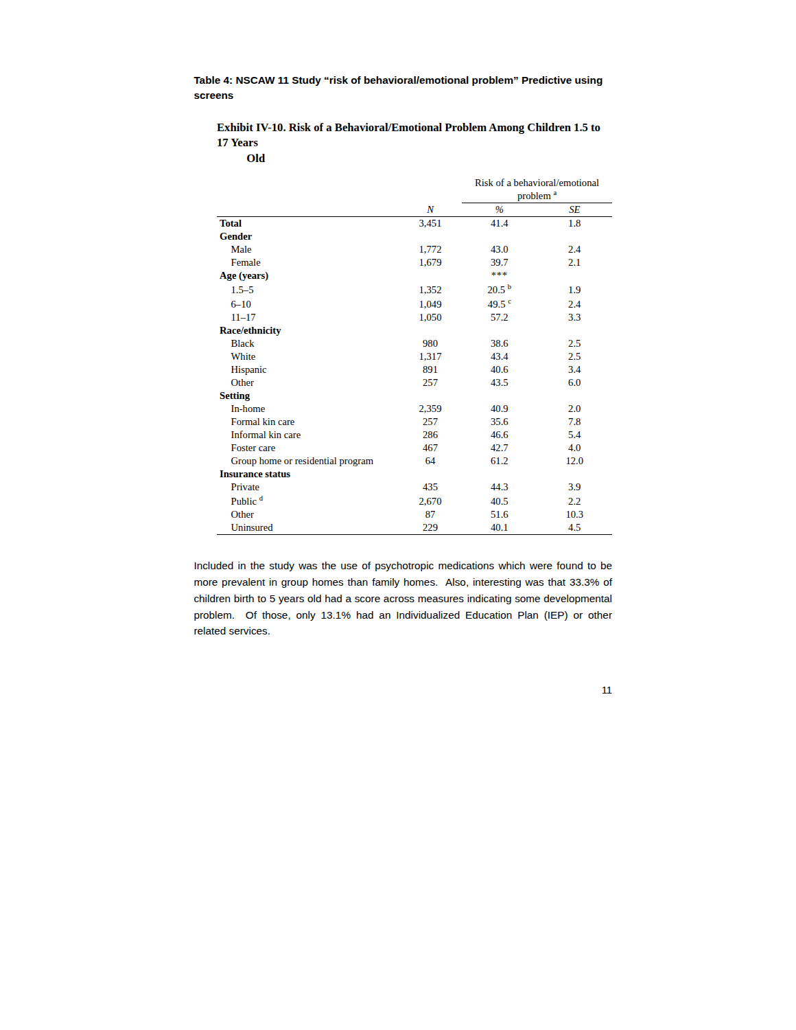Table 4: NSCAW 11 Study “risk of behavioral/emotional problem” Predictive using screens
Exhibit IV-10. Risk of a Behavioral/Emotional Problem Among Children 1.5 to 17 Years
Old
| | | Risk of a behavioral/emotional problem a |
| | N | % | SE |
| Total | 3,451 | 41.4 | 1.8 |
| Gender | | | |
| Male | 1,772 | 43.0 | 2.4 |
| Female | 1,679 | 39.7 | 2.1 |
| Age (years) | | *** | |
| 1.5–5 | 1,352 | 20.5 b | 1.9 |
| 6–10 | 1,049 | 49.5 c | 2.4 |
| 11–17 | 1,050 | 57.2 | 3.3 |
| Race/ethnicity | | | |
| Black | 980 | 38.6 | 2.5 |
| White | 1,317 | 43.4 | 2.5 |
| Hispanic | 891 | 40.6 | 3.4 |
| Other | 257 | 43.5 | 6.0 |
| Setting | | | |
| In-home | 2,359 | 40.9 | 2.0 |
| Formal kin care | 257 | 35.6 | 7.8 |
| Informal kin care | 286 | 46.6 | 5.4 |
| Foster care | 467 | 42.7 | 4.0 |
| Group home or residential program | 64 | 61.2 | 12.0 |
| Insurance status | | | |
| Private | 435 | 44.3 | 3.9 |
| Public d | 2,670 | 40.5 | 2.2 |
| Other | 87 | 51.6 | 10.3 |
| Uninsured | 229 | 40.1 | 4.5 |
Included in the study was the use of psychotropic medications which were found to be more prevalent in group homes than family homes. Also, interesting was that 33.3% of children birth to 5 years old had a score across measures indicating some developmental problem. Of those, only 13.1% had an Individualized Education Plan (IEP) or other related services.
11